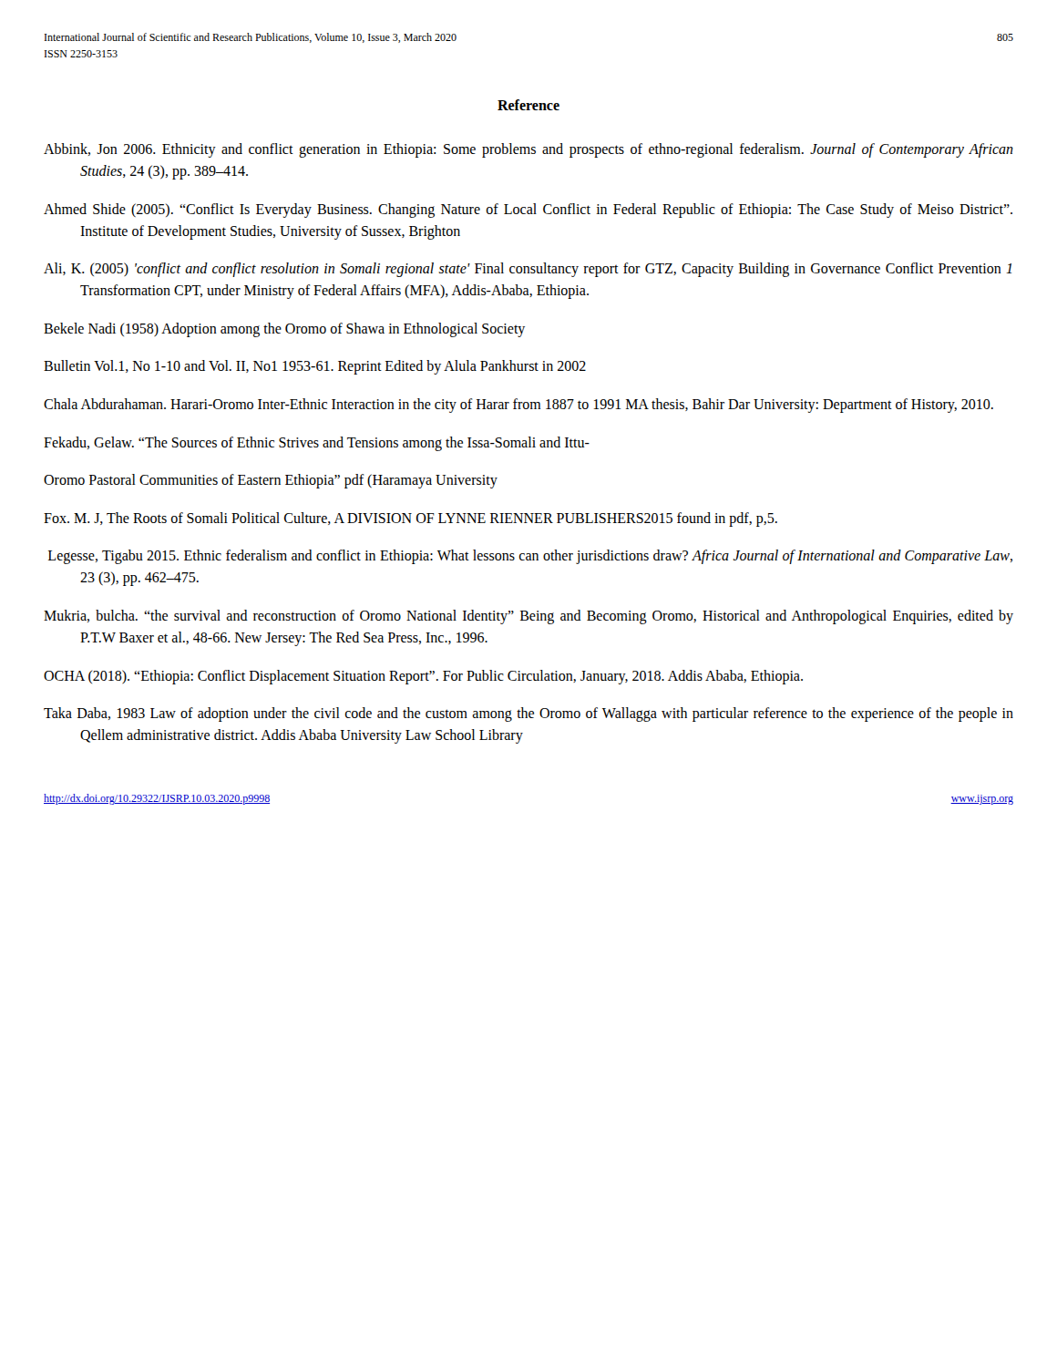International Journal of Scientific and Research Publications, Volume 10, Issue 3, March 2020
ISSN 2250-3153
805
Reference
Abbink, Jon 2006. Ethnicity and conflict generation in Ethiopia: Some problems and prospects of ethno-regional federalism. Journal of Contemporary African Studies, 24 (3), pp. 389–414.
Ahmed Shide (2005). “Conflict Is Everyday Business. Changing Nature of Local Conflict in Federal Republic of Ethiopia: The Case Study of Meiso District”. Institute of Development Studies, University of Sussex, Brighton
Ali, K. (2005) 'conflict and conflict resolution in Somali regional state' Final consultancy report for GTZ, Capacity Building in Governance Conflict Prevention 1 Transformation CPT, under Ministry of Federal Affairs (MFA), Addis-Ababa, Ethiopia.
Bekele Nadi (1958) Adoption among the Oromo of Shawa in Ethnological Society
Bulletin Vol.1, No 1-10 and Vol. II, No1 1953-61. Reprint Edited by Alula Pankhurst in 2002
Chala Abdurahaman. Harari-Oromo Inter-Ethnic Interaction in the city of Harar from 1887 to 1991 MA thesis, Bahir Dar University: Department of History, 2010.
Fekadu, Gelaw. “The Sources of Ethnic Strives and Tensions among the Issa-Somali and Ittu-
Oromo Pastoral Communities of Eastern Ethiopia” pdf (Haramaya University
Fox. M. J, The Roots of Somali Political Culture, A DIVISION OF LYNNE RIENNER PUBLISHERS2015 found in pdf, p,5.
Legesse, Tigabu 2015. Ethnic federalism and conflict in Ethiopia: What lessons can other jurisdictions draw? Africa Journal of International and Comparative Law, 23 (3), pp. 462–475.
Mukria, bulcha. “the survival and reconstruction of Oromo National Identity” Being and Becoming Oromo, Historical and Anthropological Enquiries, edited by P.T.W Baxer et al., 48-66. New Jersey: The Red Sea Press, Inc., 1996.
OCHA (2018). “Ethiopia: Conflict Displacement Situation Report”. For Public Circulation, January, 2018. Addis Ababa, Ethiopia.
Taka Daba, 1983 Law of adoption under the civil code and the custom among the Oromo of Wallagga with particular reference to the experience of the people in Qellem administrative district. Addis Ababa University Law School Library
http://dx.doi.org/10.29322/IJSRP.10.03.2020.p9998
www.ijsrp.org